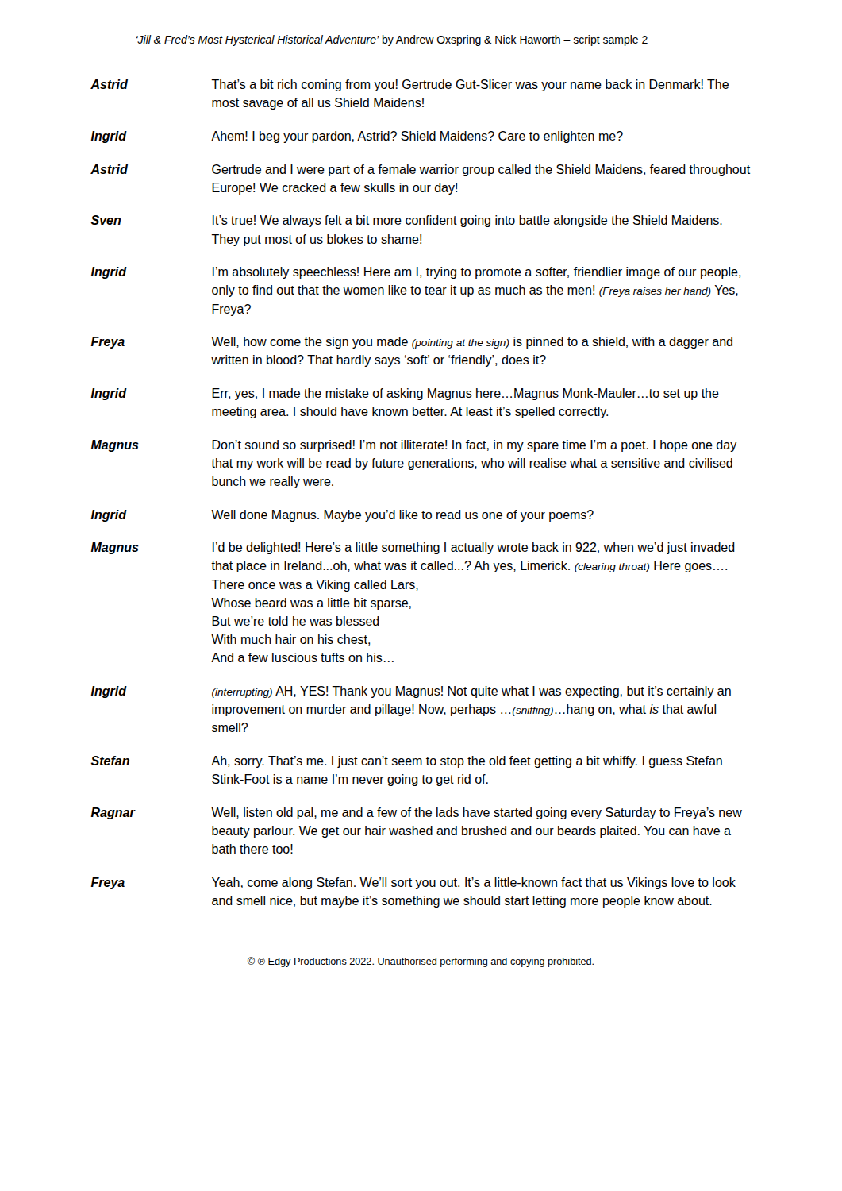‘Jill & Fred’s Most Hysterical Historical Adventure’ by Andrew Oxspring & Nick Haworth – script sample 2
| Astrid | That’s a bit rich coming from you! Gertrude Gut-Slicer was your name back in Denmark! The most savage of all us Shield Maidens! |
| Ingrid | Ahem! I beg your pardon, Astrid? Shield Maidens? Care to enlighten me? |
| Astrid | Gertrude and I were part of a female warrior group called the Shield Maidens, feared throughout Europe! We cracked a few skulls in our day! |
| Sven | It’s true! We always felt a bit more confident going into battle alongside the Shield Maidens. They put most of us blokes to shame! |
| Ingrid | I’m absolutely speechless! Here am I, trying to promote a softer, friendlier image of our people, only to find out that the women like to tear it up as much as the men! (Freya raises her hand) Yes, Freya? |
| Freya | Well, how come the sign you made (pointing at the sign) is pinned to a shield, with a dagger and written in blood? That hardly says ‘soft’ or ‘friendly’, does it? |
| Ingrid | Err, yes, I made the mistake of asking Magnus here…Magnus Monk-Mauler…to set up the meeting area. I should have known better. At least it’s spelled correctly. |
| Magnus | Don’t sound so surprised! I’m not illiterate! In fact, in my spare time I’m a poet. I hope one day that my work will be read by future generations, who will realise what a sensitive and civilised bunch we really were. |
| Ingrid | Well done Magnus. Maybe you’d like to read us one of your poems? |
| Magnus | I’d be delighted! Here’s a little something I actually wrote back in 922, when we’d just invaded that place in Ireland...oh, what was it called...? Ah yes, Limerick. (clearing throat) Here goes…. There once was a Viking called Lars, Whose beard was a little bit sparse, But we’re told he was blessed With much hair on his chest, And a few luscious tufts on his… |
| Ingrid | (interrupting) AH, YES! Thank you Magnus! Not quite what I was expecting, but it’s certainly an improvement on murder and pillage! Now, perhaps … (sniffing) …hang on, what is that awful smell? |
| Stefan | Ah, sorry. That’s me. I just can’t seem to stop the old feet getting a bit whiffy. I guess Stefan Stink-Foot is a name I’m never going to get rid of. |
| Ragnar | Well, listen old pal, me and a few of the lads have started going every Saturday to Freya’s new beauty parlour. We get our hair washed and brushed and our beards plaited. You can have a bath there too! |
| Freya | Yeah, come along Stefan. We’ll sort you out. It’s a little-known fact that us Vikings love to look and smell nice, but maybe it’s something we should start letting more people know about. |
© ℗ Edgy Productions 2022. Unauthorised performing and copying prohibited.